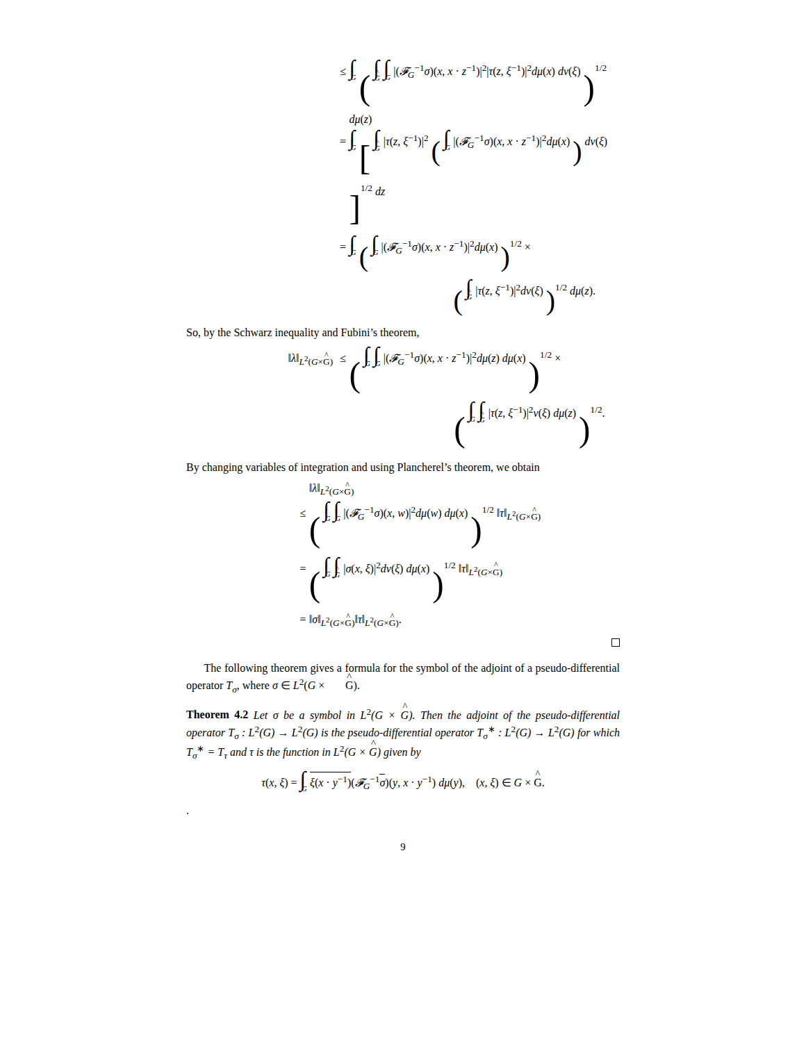≤
∫G ( ∫^G ∫G |(𝓕G−1σ)(x, x · z−1)|2|τ(z, ξ−1)|2dμ(x) dν(ξ) )1/2 dμ(z)
=
∫G [ ∫^G |τ(z, ξ−1)|2 ( ∫G |(𝓕G−1σ)(x, x · z−1)|2dμ(x) ) dν(ξ) ]1/2 dz
=
∫G ( ∫G |(𝓕G−1σ)(x, x · z−1)|2dμ(x) )1/2 ×
( ∫^G |τ(z, ξ−1)|2dν(ξ) )1/2 dμ(z).
So, by the Schwarz inequality and Fubini’s theorem,
‖λ‖L2(G×^G)
≤
( ∫G ∫G |(𝓕G−1σ)(x, x · z−1)|2dμ(z) dμ(x) )1/2 ×
( ∫G ∫^G |τ(z, ξ−1)|2ν(ξ) dμ(z) )1/2.
By changing variables of integration and using Plancherel’s theorem, we obtain
‖λ‖L2(G×^G)
≤
( ∫G ∫G |(𝓕G−1σ)(x, w)|2dμ(w) dμ(x) )1/2 ‖τ‖L2(G×^G)
=
( ∫G ∫^G |σ(x, ξ)|2dν(ξ) dμ(x) )1/2 ‖τ‖L2(G×^G)
=
‖σ‖L2(G×^G)‖τ‖L2(G×^G).
The following theorem gives a formula for the symbol of the adjoint of a pseudo-differential operator Tσ, where σ ∈ L2(G × ^G).
Theorem 4.2 Let σ be a symbol in L2(G × ^G). Then the adjoint of the pseudo-differential operator Tσ : L2(G) → L2(G) is the pseudo-differential operator Tσ∗ : L2(G) → L2(G) for which Tσ∗ = Tτ and τ is the function in L2(G × ^G) given by
τ(x, ξ) = ∫G ξ(x · y−1)(𝓕G−1σ)(y, x · y−1) dμ(y), (x, ξ) ∈ G × ^G.
.
9